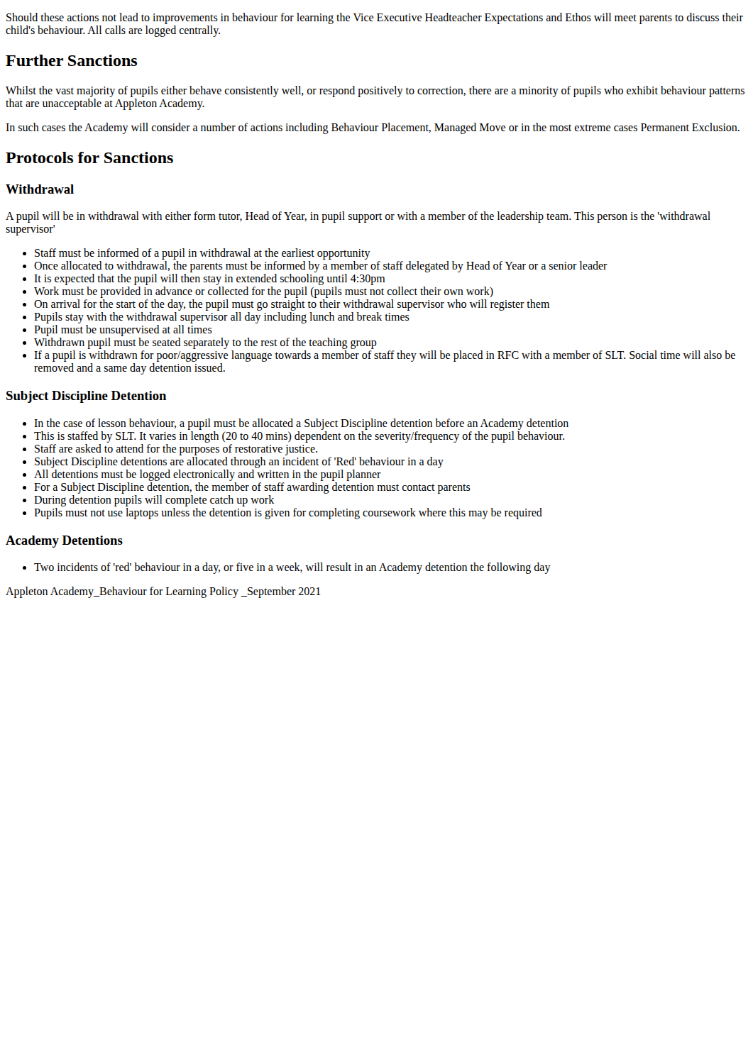Should these actions not lead to improvements in behaviour for learning the Vice Executive Headteacher Expectations and Ethos will meet parents to discuss their child's behaviour. All calls are logged centrally.
Further Sanctions
Whilst the vast majority of pupils either behave consistently well, or respond positively to correction, there are a minority of pupils who exhibit behaviour patterns that are unacceptable at Appleton Academy.
In such cases the Academy will consider a number of actions including Behaviour Placement, Managed Move or in the most extreme cases Permanent Exclusion.
Protocols for Sanctions
Withdrawal
A pupil will be in withdrawal with either form tutor, Head of Year, in pupil support or with a member of the leadership team. This person is the 'withdrawal supervisor'
Staff must be informed of a pupil in withdrawal at the earliest opportunity
Once allocated to withdrawal, the parents must be informed by a member of staff delegated by Head of Year or a senior leader
It is expected that the pupil will then stay in extended schooling until 4:30pm
Work must be provided in advance or collected for the pupil (pupils must not collect their own work)
On arrival for the start of the day, the pupil must go straight to their withdrawal supervisor who will register them
Pupils stay with the withdrawal supervisor all day including lunch and break times
Pupil must be unsupervised at all times
Withdrawn pupil must be seated separately to the rest of the teaching group
If a pupil is withdrawn for poor/aggressive language towards a member of staff they will be placed in RFC with a member of SLT. Social time will also be removed and a same day detention issued.
Subject Discipline Detention
In the case of lesson behaviour, a pupil must be allocated a Subject Discipline detention before an Academy detention
This is staffed by SLT. It varies in length (20 to 40 mins) dependent on the severity/frequency of the pupil behaviour.
Staff are asked to attend for the purposes of restorative justice.
Subject Discipline detentions are allocated through an incident of 'Red' behaviour in a day
All detentions must be logged electronically and written in the pupil planner
For a Subject Discipline detention, the member of staff awarding detention must contact parents
During detention pupils will complete catch up work
Pupils must not use laptops unless the detention is given for completing coursework where this may be required
Academy Detentions
Two incidents of 'red' behaviour in a day, or five in a week, will result in an Academy detention the following day
Appleton Academy_Behaviour for Learning Policy _September 2021